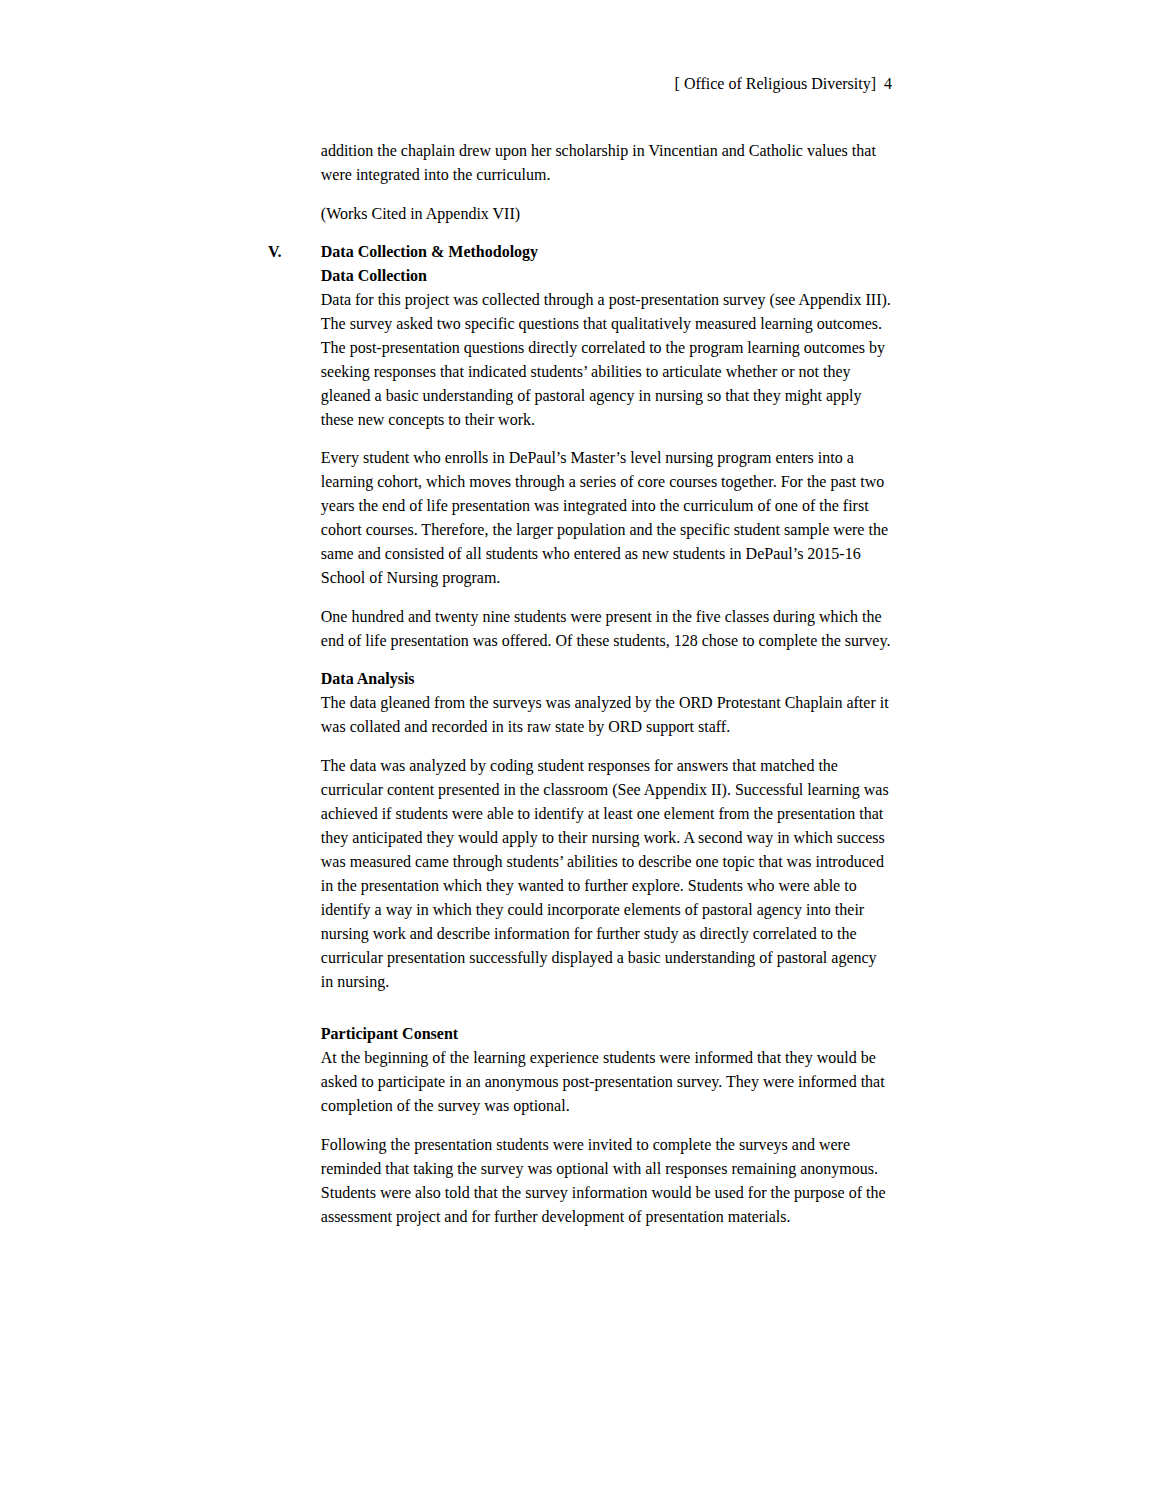[ Office of Religious Diversity] 4
addition the chaplain drew upon her scholarship in Vincentian and Catholic values that were integrated into the curriculum.
(Works Cited in Appendix VII)
V.
Data Collection & Methodology
Data Collection
Data for this project was collected through a post-presentation survey (see Appendix III). The survey asked two specific questions that qualitatively measured learning outcomes. The post-presentation questions directly correlated to the program learning outcomes by seeking responses that indicated students’ abilities to articulate whether or not they gleaned a basic understanding of pastoral agency in nursing so that they might apply these new concepts to their work.
Every student who enrolls in DePaul’s Master’s level nursing program enters into a learning cohort, which moves through a series of core courses together. For the past two years the end of life presentation was integrated into the curriculum of one of the first cohort courses. Therefore, the larger population and the specific student sample were the same and consisted of all students who entered as new students in DePaul’s 2015-16 School of Nursing program.
One hundred and twenty nine students were present in the five classes during which the end of life presentation was offered. Of these students, 128 chose to complete the survey.
Data Analysis
The data gleaned from the surveys was analyzed by the ORD Protestant Chaplain after it was collated and recorded in its raw state by ORD support staff.
The data was analyzed by coding student responses for answers that matched the curricular content presented in the classroom (See Appendix II). Successful learning was achieved if students were able to identify at least one element from the presentation that they anticipated they would apply to their nursing work. A second way in which success was measured came through students’ abilities to describe one topic that was introduced in the presentation which they wanted to further explore. Students who were able to identify a way in which they could incorporate elements of pastoral agency into their nursing work and describe information for further study as directly correlated to the curricular presentation successfully displayed a basic understanding of pastoral agency in nursing.
Participant Consent
At the beginning of the learning experience students were informed that they would be asked to participate in an anonymous post-presentation survey. They were informed that completion of the survey was optional.
Following the presentation students were invited to complete the surveys and were reminded that taking the survey was optional with all responses remaining anonymous. Students were also told that the survey information would be used for the purpose of the assessment project and for further development of presentation materials.